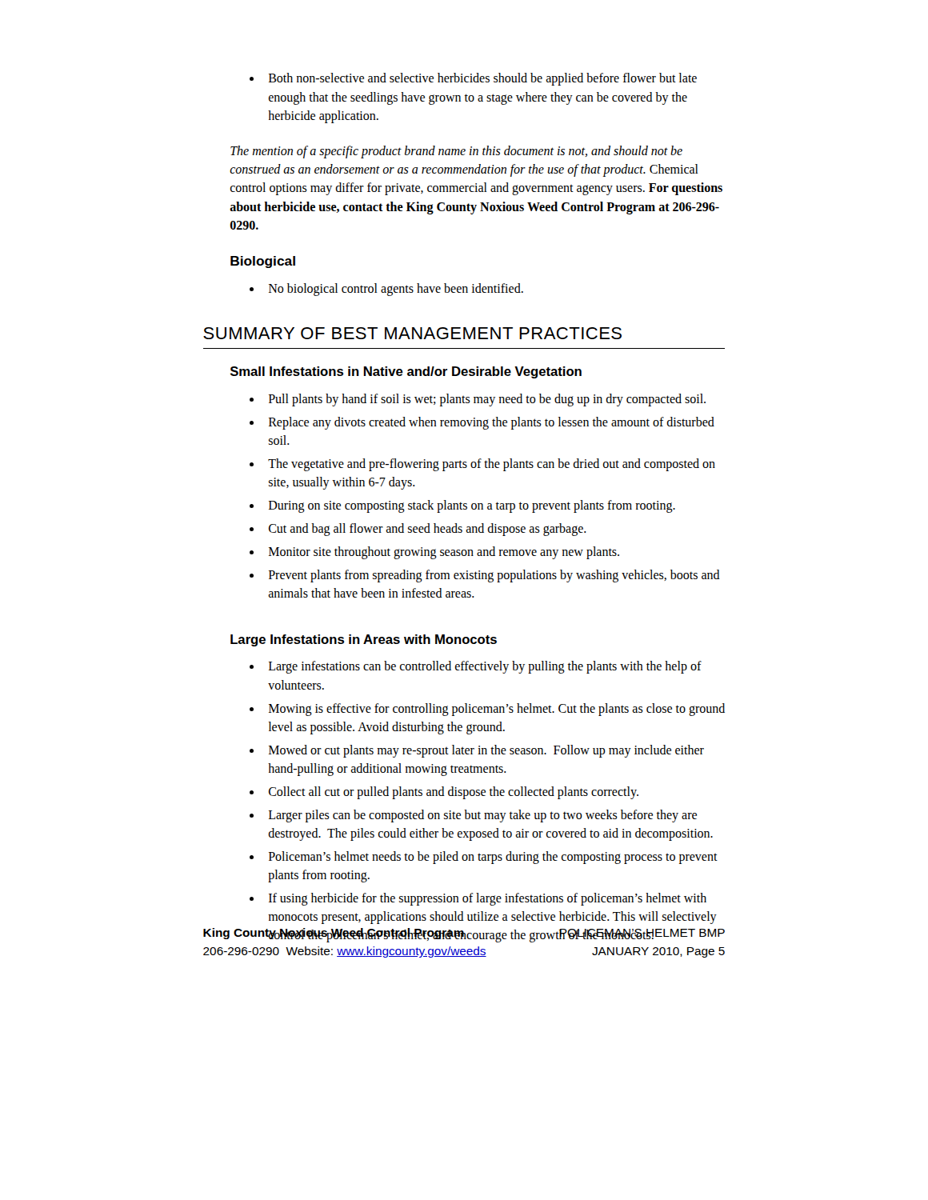Both non-selective and selective herbicides should be applied before flower but late enough that the seedlings have grown to a stage where they can be covered by the herbicide application.
The mention of a specific product brand name in this document is not, and should not be construed as an endorsement or as a recommendation for the use of that product. Chemical control options may differ for private, commercial and government agency users. For questions about herbicide use, contact the King County Noxious Weed Control Program at 206-296-0290.
Biological
No biological control agents have been identified.
SUMMARY OF BEST MANAGEMENT PRACTICES
Small Infestations in Native and/or Desirable Vegetation
Pull plants by hand if soil is wet; plants may need to be dug up in dry compacted soil.
Replace any divots created when removing the plants to lessen the amount of disturbed soil.
The vegetative and pre-flowering parts of the plants can be dried out and composted on site, usually within 6-7 days.
During on site composting stack plants on a tarp to prevent plants from rooting.
Cut and bag all flower and seed heads and dispose as garbage.
Monitor site throughout growing season and remove any new plants.
Prevent plants from spreading from existing populations by washing vehicles, boots and animals that have been in infested areas.
Large Infestations in Areas with Monocots
Large infestations can be controlled effectively by pulling the plants with the help of volunteers.
Mowing is effective for controlling policeman’s helmet. Cut the plants as close to ground level as possible. Avoid disturbing the ground.
Mowed or cut plants may re-sprout later in the season. Follow up may include either hand-pulling or additional mowing treatments.
Collect all cut or pulled plants and dispose the collected plants correctly.
Larger piles can be composted on site but may take up to two weeks before they are destroyed. The piles could either be exposed to air or covered to aid in decomposition.
Policeman’s helmet needs to be piled on tarps during the composting process to prevent plants from rooting.
If using herbicide for the suppression of large infestations of policeman’s helmet with monocots present, applications should utilize a selective herbicide. This will selectively control the policeman’s helmet, and encourage the growth of the monocots.
King County Noxious Weed Control Program
POLICEMAN’S HELMET BMP
206-296-0290 Website: www.kingcounty.gov/weeds
JANUARY 2010, Page 5